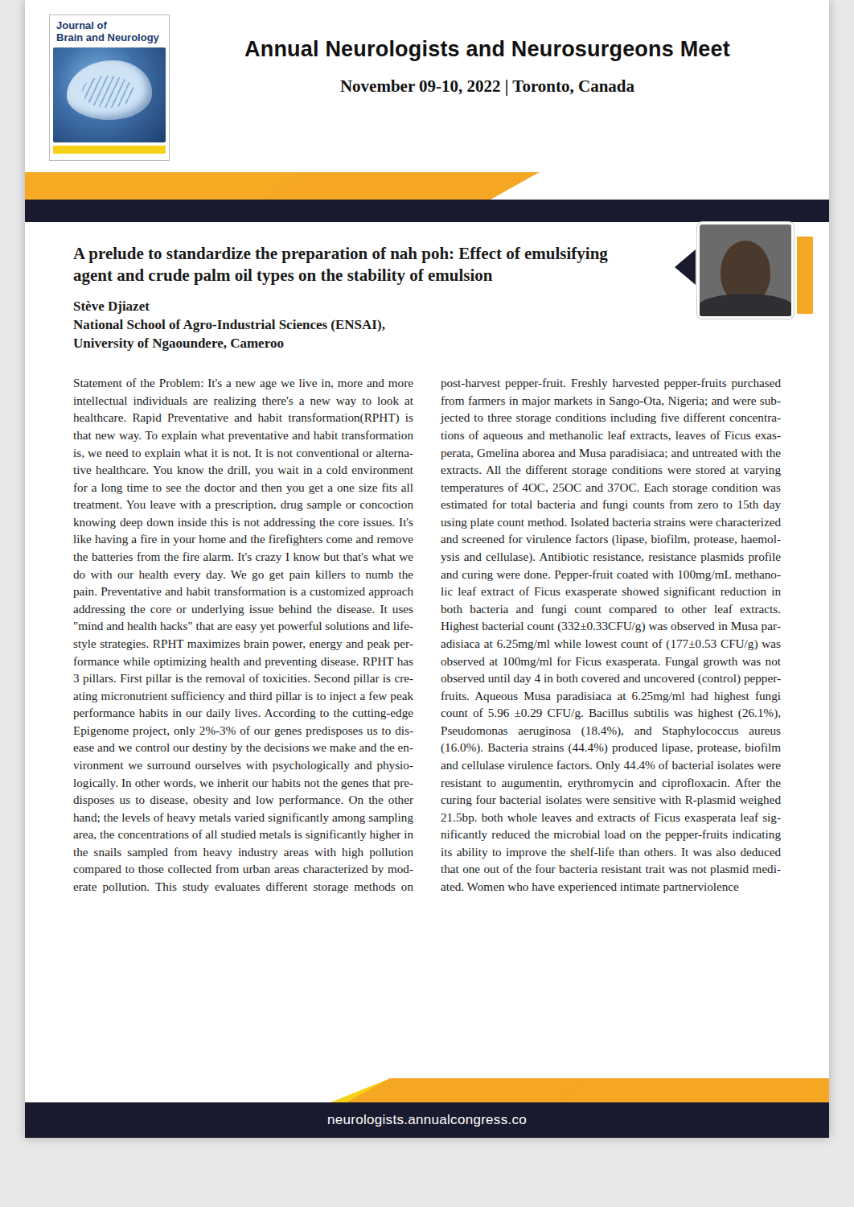Journal of
Brain and Neurology
Annual Neurologists and Neurosurgeons Meet
November 09-10, 2022 | Toronto, Canada
A prelude to standardize the preparation of nah poh: Effect of emulsifying agent and crude palm oil types on the stability of emulsion
Stève Djiazet
National School of Agro-Industrial Sciences (ENSAI),
University of Ngaoundere, Cameroo
Statement of the Problem: It's a new age we live in, more and more intellectual individuals are realizing there's a new way to look at healthcare. Rapid Preventative and habit transformation(RPHT) is that new way. To explain what preventative and habit transformation is, we need to explain what it is not. It is not conventional or alternative healthcare. You know the drill, you wait in a cold environment for a long time to see the doctor and then you get a one size fits all treatment. You leave with a prescription, drug sample or concoction knowing deep down inside this is not addressing the core issues. It's like having a fire in your home and the firefighters come and remove the batteries from the fire alarm. It's crazy I know but that's what we do with our health every day. We go get pain killers to numb the pain. Preventative and habit transformation is a customized approach addressing the core or underlying issue behind the disease. It uses "mind and health hacks" that are easy yet powerful solutions and lifestyle strategies. RPHT maximizes brain power, energy and peak performance while optimizing health and preventing disease. RPHT has 3 pillars. First pillar is the removal of toxicities. Second pillar is creating micronutrient sufficiency and third pillar is to inject a few peak performance habits in our daily lives. According to the cutting-edge Epigenome project, only 2%-3% of our genes predisposes us to disease and we control our destiny by the decisions we make and the environment we surround ourselves with psychologically and physiologically. In other words, we inherit our habits not the genes that predisposes us to disease, obesity and low performance. On the other hand; the levels of heavy metals varied significantly among sampling area, the concentrations of all studied metals is significantly higher in the snails sampled from heavy industry areas with high pollution compared to those collected from urban areas characterized by moderate pollution. This study evaluates different storage methods on post-harvest pepper-fruit. Freshly harvested pepper-fruits purchased from farmers in major markets in Sango-Ota, Nigeria; and were subjected to three storage conditions including five different concentrations of aqueous and methanolic leaf extracts, leaves of Ficus exasperata, Gmelina aborea and Musa paradisiaca; and untreated with the extracts. All the different storage conditions were stored at varying temperatures of 4OC, 25OC and 37OC. Each storage condition was estimated for total bacteria and fungi counts from zero to 15th day using plate count method. Isolated bacteria strains were characterized and screened for virulence factors (lipase, biofilm, protease, haemolysis and cellulase). Antibiotic resistance, resistance plasmids profile and curing were done. Pepper-fruit coated with 100mg/mL methanolic leaf extract of Ficus exasperate showed significant reduction in both bacteria and fungi count compared to other leaf extracts. Highest bacterial count (332±0.33CFU/g) was observed in Musa paradisiaca at 6.25mg/ml while lowest count of (177±0.53 CFU/g) was observed at 100mg/ml for Ficus exasperata. Fungal growth was not observed until day 4 in both covered and uncovered (control) pepper-fruits. Aqueous Musa paradisiaca at 6.25mg/ml had highest fungi count of 5.96 ±0.29 CFU/g. Bacillus subtilis was highest (26.1%), Pseudomonas aeruginosa (18.4%), and Staphylococcus aureus (16.0%). Bacteria strains (44.4%) produced lipase, protease, biofilm and cellulase virulence factors. Only 44.4% of bacterial isolates were resistant to augumentin, erythromycin and ciprofloxacin. After the curing four bacterial isolates were sensitive with R-plasmid weighed 21.5bp. both whole leaves and extracts of Ficus exasperata leaf significantly reduced the microbial load on the pepper-fruits indicating its ability to improve the shelf-life than others. It was also deduced that one out of the four bacteria resistant trait was not plasmid mediated. Women who have experienced intimate partnerviolence
neurologists.annualcongress.co